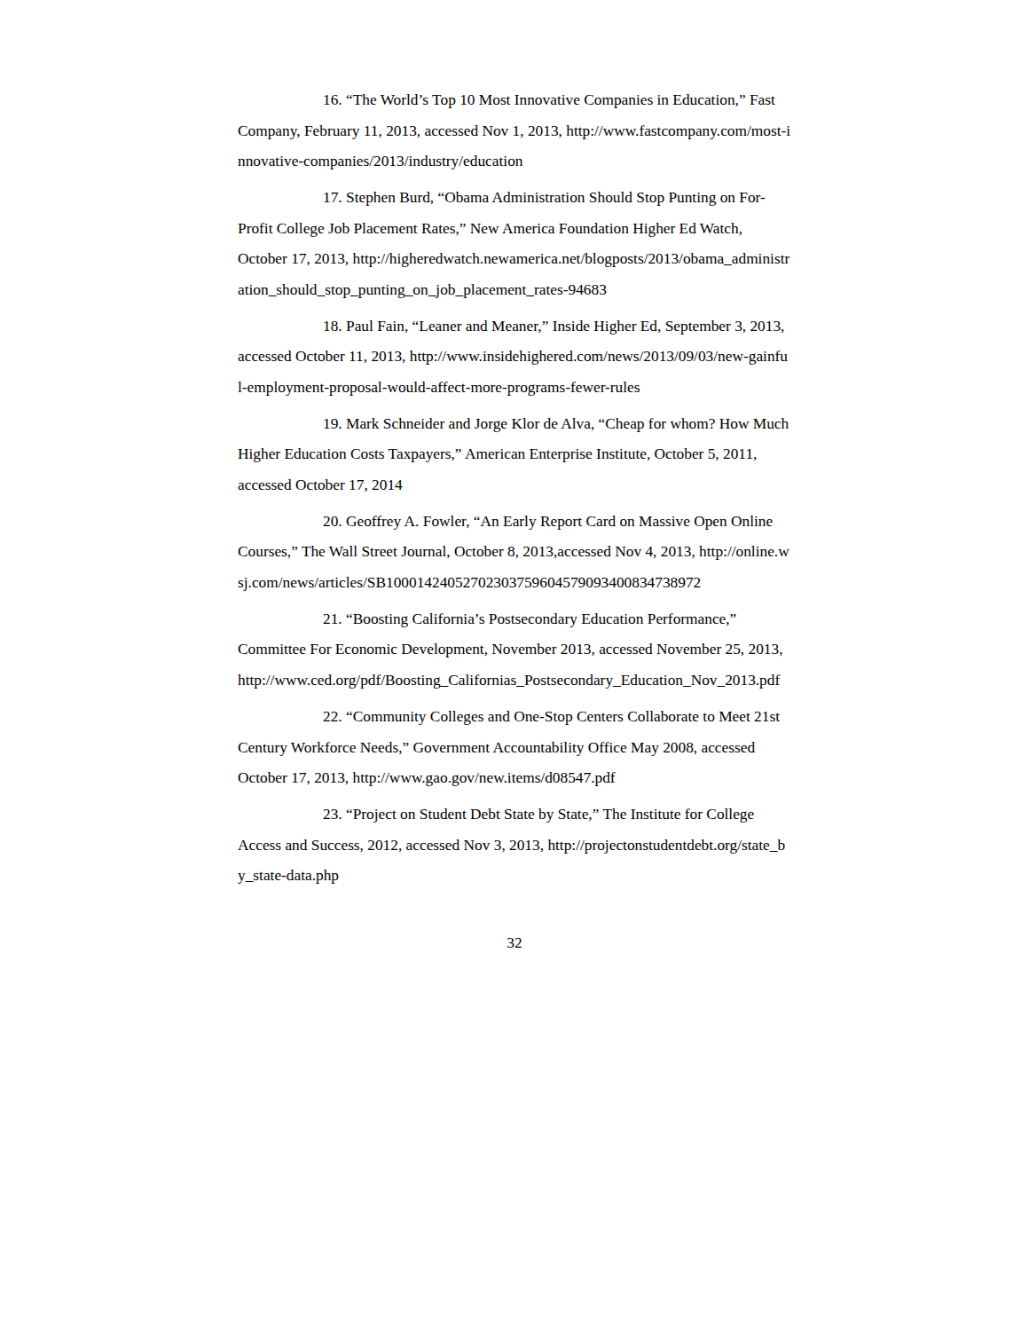16. “The World’s Top 10 Most Innovative Companies in Education,” Fast Company, February 11, 2013, accessed Nov 1, 2013, http://www.fastcompany.com/most-innovative-companies/2013/industry/education
17. Stephen Burd, “Obama Administration Should Stop Punting on For-Profit College Job Placement Rates,” New America Foundation Higher Ed Watch, October 17, 2013, http://higheredwatch.newamerica.net/blogposts/2013/obama_administration_should_stop_punting_on_job_placement_rates-94683
18. Paul Fain, “Leaner and Meaner,” Inside Higher Ed, September 3, 2013, accessed October 11, 2013, http://www.insidehighered.com/news/2013/09/03/new-gainful-employment-proposal-would-affect-more-programs-fewer-rules
19. Mark Schneider and Jorge Klor de Alva, “Cheap for whom? How Much Higher Education Costs Taxpayers,” American Enterprise Institute, October 5, 2011, accessed October 17, 2014
20. Geoffrey A. Fowler, “An Early Report Card on Massive Open Online Courses,” The Wall Street Journal, October 8, 2013,accessed Nov 4, 2013, http://online.wsj.com/news/articles/SB10001424052702303759604579093400834738972
21. “Boosting California’s Postsecondary Education Performance,” Committee For Economic Development, November 2013, accessed November 25, 2013, http://www.ced.org/pdf/Boosting_Californias_Postsecondary_Education_Nov_2013.pdf
22. “Community Colleges and One-Stop Centers Collaborate to Meet 21st Century Workforce Needs,” Government Accountability Office May 2008, accessed October 17, 2013, http://www.gao.gov/new.items/d08547.pdf
23. “Project on Student Debt State by State,” The Institute for College Access and Success, 2012, accessed Nov 3, 2013, http://projectonstudentdebt.org/state_by_state-data.php
32